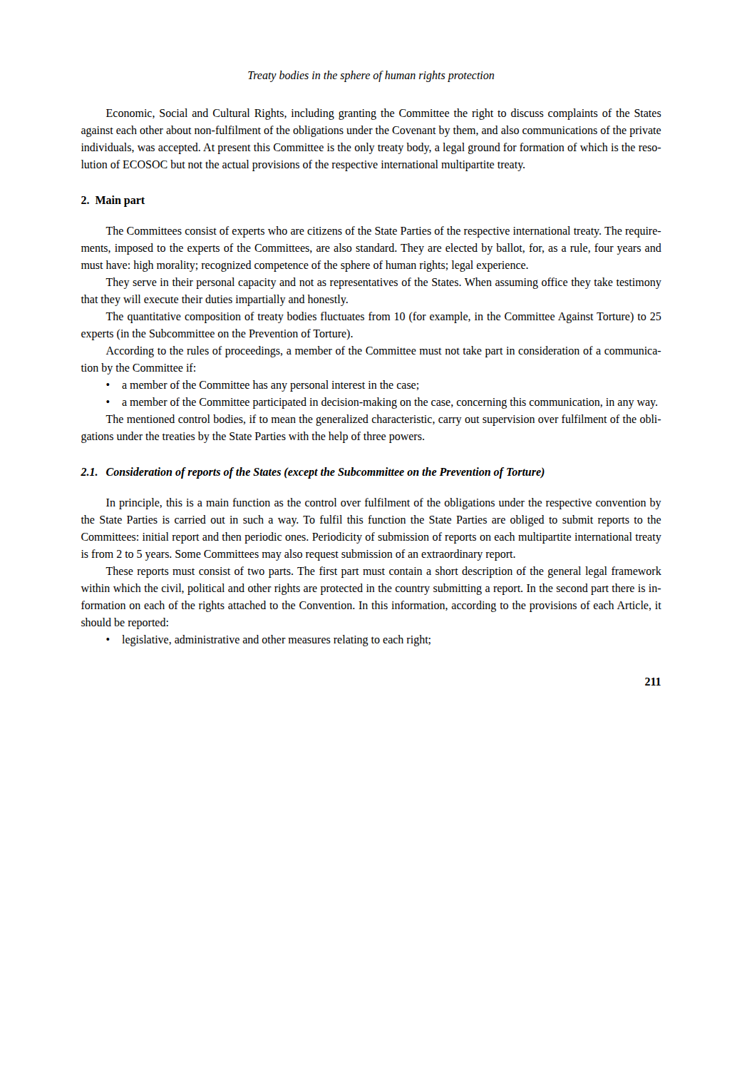Treaty bodies in the sphere of human rights protection
Economic, Social and Cultural Rights, including granting the Committee the right to discuss complaints of the States against each other about non-fulfilment of the obligations under the Covenant by them, and also communications of the private individuals, was accepted. At present this Committee is the only treaty body, a legal ground for formation of which is the resolution of ECOSOC but not the actual provisions of the respective international multipartite treaty.
2. Main part
The Committees consist of experts who are citizens of the State Parties of the respective international treaty. The requirements, imposed to the experts of the Committees, are also standard. They are elected by ballot, for, as a rule, four years and must have: high morality; recognized competence of the sphere of human rights; legal experience.
They serve in their personal capacity and not as representatives of the States. When assuming office they take testimony that they will execute their duties impartially and honestly.
The quantitative composition of treaty bodies fluctuates from 10 (for example, in the Committee Against Torture) to 25 experts (in the Subcommittee on the Prevention of Torture).
According to the rules of proceedings, a member of the Committee must not take part in consideration of a communication by the Committee if:
a member of the Committee has any personal interest in the case;
a member of the Committee participated in decision-making on the case, concerning this communication, in any way.
The mentioned control bodies, if to mean the generalized characteristic, carry out supervision over fulfilment of the obligations under the treaties by the State Parties with the help of three powers.
2.1. Consideration of reports of the States (except the Subcommittee on the Prevention of Torture)
In principle, this is a main function as the control over fulfilment of the obligations under the respective convention by the State Parties is carried out in such a way. To fulfil this function the State Parties are obliged to submit reports to the Committees: initial report and then periodic ones. Periodicity of submission of reports on each multipartite international treaty is from 2 to 5 years. Some Committees may also request submission of an extraordinary report.
These reports must consist of two parts. The first part must contain a short description of the general legal framework within which the civil, political and other rights are protected in the country submitting a report. In the second part there is information on each of the rights attached to the Convention. In this information, according to the provisions of each Article, it should be reported:
legislative, administrative and other measures relating to each right;
211